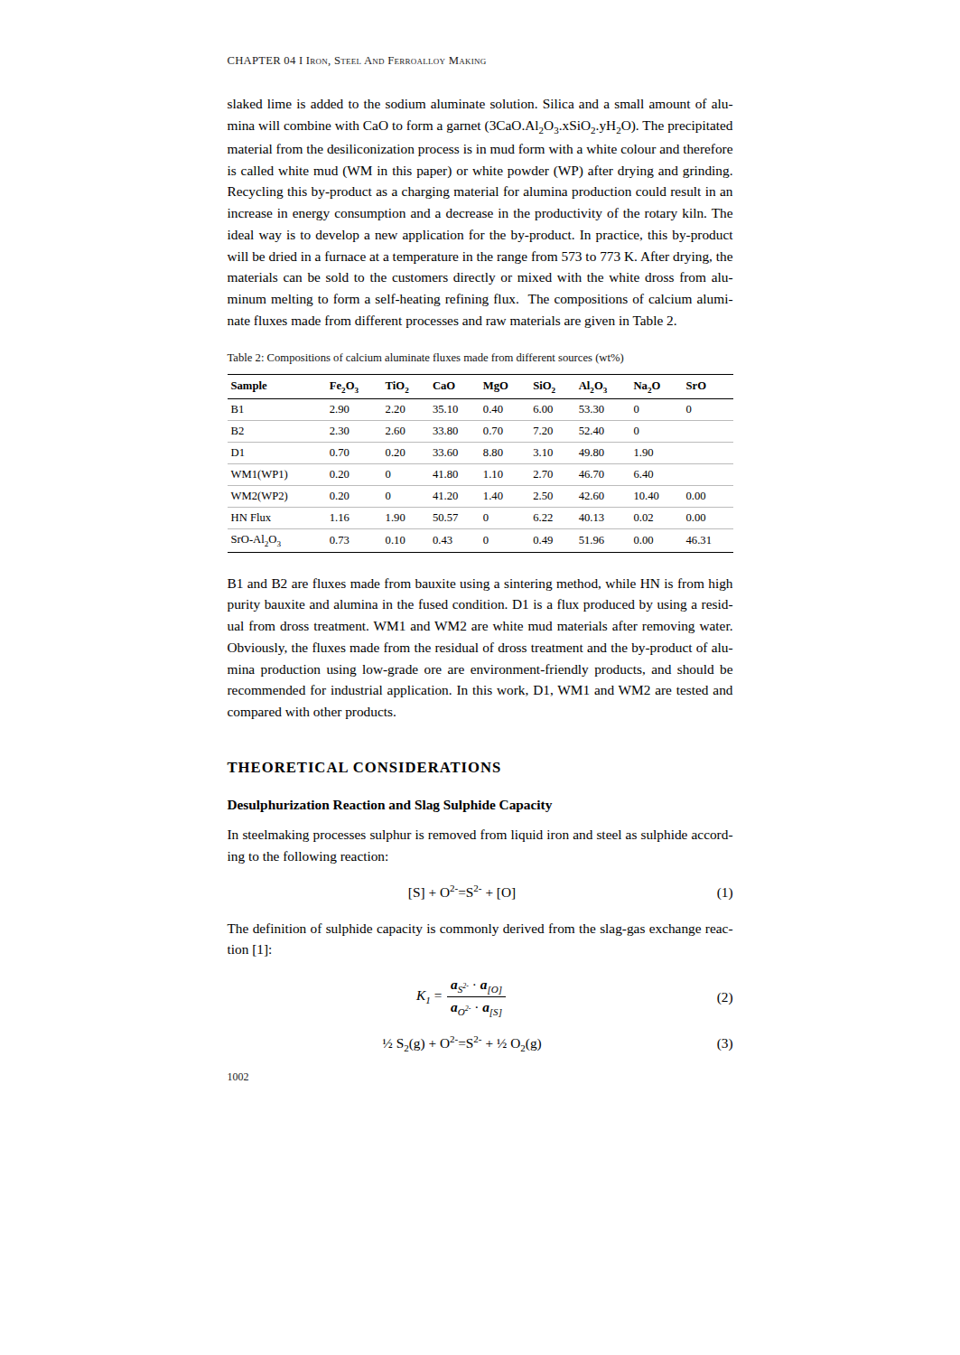CHAPTER 04 I Iron, Steel And Ferroalloy Making
slaked lime is added to the sodium aluminate solution. Silica and a small amount of alumina will combine with CaO to form a garnet (3CaO.Al2O3.xSiO2.yH2O). The precipitated material from the desiliconization process is in mud form with a white colour and therefore is called white mud (WM in this paper) or white powder (WP) after drying and grinding. Recycling this by-product as a charging material for alumina production could result in an increase in energy consumption and a decrease in the productivity of the rotary kiln. The ideal way is to develop a new application for the by-product. In practice, this by-product will be dried in a furnace at a temperature in the range from 573 to 773 K. After drying, the materials can be sold to the customers directly or mixed with the white dross from aluminum melting to form a self-heating refining flux. The compositions of calcium aluminate fluxes made from different processes and raw materials are given in Table 2.
Table 2: Compositions of calcium aluminate fluxes made from different sources (wt%)
| Sample | Fe 2 O 3 | TiO 2 | CaO | MgO | SiO 2 | Al 2 O 3 | Na 2 O | SrO |
| --- | --- | --- | --- | --- | --- | --- | --- | --- |
| B1 | 2.90 | 2.20 | 35.10 | 0.40 | 6.00 | 53.30 | 0 | 0 |
| B2 | 2.30 | 2.60 | 33.80 | 0.70 | 7.20 | 52.40 | 0 | |
| D1 | 0.70 | 0.20 | 33.60 | 8.80 | 3.10 | 49.80 | 1.90 | |
| WM1(WP1) | 0.20 | 0 | 41.80 | 1.10 | 2.70 | 46.70 | 6.40 | |
| WM2(WP2) | 0.20 | 0 | 41.20 | 1.40 | 2.50 | 42.60 | 10.40 | 0.00 |
| HN Flux | 1.16 | 1.90 | 50.57 | 0 | 6.22 | 40.13 | 0.02 | 0.00 |
| SrO-Al 2 O 3 | 0.73 | 0.10 | 0.43 | 0 | 0.49 | 51.96 | 0.00 | 46.31 |
B1 and B2 are fluxes made from bauxite using a sintering method, while HN is from high purity bauxite and alumina in the fused condition. D1 is a flux produced by using a residual from dross treatment. WM1 and WM2 are white mud materials after removing water. Obviously, the fluxes made from the residual of dross treatment and the by-product of alumina production using low-grade ore are environment-friendly products, and should be recommended for industrial application. In this work, D1, WM1 and WM2 are tested and compared with other products.
Theoretical Considerations
Desulphurization Reaction and Slag Sulphide Capacity
In steelmaking processes sulphur is removed from liquid iron and steel as sulphide according to the following reaction:
[S] + O2-=S2- + [O]
(1)
The definition of sulphide capacity is commonly derived from the slag-gas exchange reaction [1]:
K1 = aS2- · a[O] aO2- · a[S]
(2)
½ S2(g) + O2-=S2- + ½ O2(g)
(3)
1002